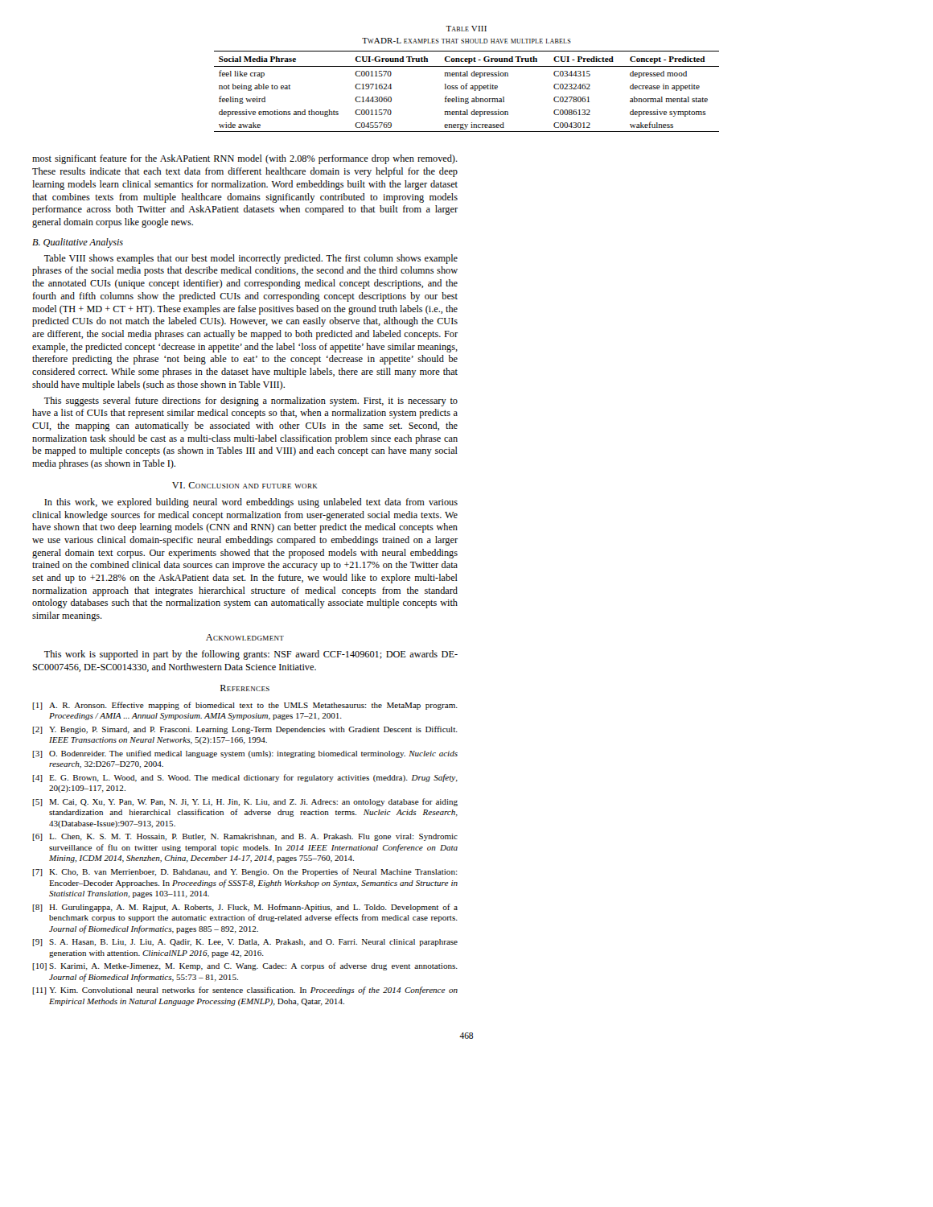Table VIII
TwADR-L examples that should have multiple labels
| Social Media Phrase | CUI-Ground Truth | Concept - Ground Truth | CUI - Predicted | Concept - Predicted |
| --- | --- | --- | --- | --- |
| feel like crap | C0011570 | mental depression | C0344315 | depressed mood |
| not being able to eat | C1971624 | loss of appetite | C0232462 | decrease in appetite |
| feeling weird | C1443060 | feeling abnormal | C0278061 | abnormal mental state |
| depressive emotions and thoughts | C0011570 | mental depression | C0086132 | depressive symptoms |
| wide awake | C0455769 | energy increased | C0043012 | wakefulness |
most significant feature for the AskAPatient RNN model (with 2.08% performance drop when removed). These results indicate that each text data from different healthcare domain is very helpful for the deep learning models learn clinical semantics for normalization. Word embeddings built with the larger dataset that combines texts from multiple healthcare domains significantly contributed to improving models performance across both Twitter and AskAPatient datasets when compared to that built from a larger general domain corpus like google news.
B. Qualitative Analysis
Table VIII shows examples that our best model incorrectly predicted. The first column shows example phrases of the social media posts that describe medical conditions, the second and the third columns show the annotated CUIs (unique concept identifier) and corresponding medical concept descriptions, and the fourth and fifth columns show the predicted CUIs and corresponding concept descriptions by our best model (TH + MD + CT + HT). These examples are false positives based on the ground truth labels (i.e., the predicted CUIs do not match the labeled CUIs). However, we can easily observe that, although the CUIs are different, the social media phrases can actually be mapped to both predicted and labeled concepts. For example, the predicted concept ‘decrease in appetite’ and the label ‘loss of appetite’ have similar meanings, therefore predicting the phrase ‘not being able to eat’ to the concept ‘decrease in appetite’ should be considered correct. While some phrases in the dataset have multiple labels, there are still many more that should have multiple labels (such as those shown in Table VIII).
This suggests several future directions for designing a normalization system. First, it is necessary to have a list of CUIs that represent similar medical concepts so that, when a normalization system predicts a CUI, the mapping can automatically be associated with other CUIs in the same set. Second, the normalization task should be cast as a multi-class multi-label classification problem since each phrase can be mapped to multiple concepts (as shown in Tables III and VIII) and each concept can have many social media phrases (as shown in Table I).
VI. Conclusion and future work
In this work, we explored building neural word embeddings using unlabeled text data from various clinical knowledge sources for medical concept normalization from user-generated social media texts. We have shown that two deep learning models (CNN and RNN) can better predict the medical concepts when we use various clinical domain-specific neural embeddings compared to embeddings trained on a larger general domain text corpus. Our experiments showed that the proposed models with neural embeddings trained on the combined clinical data sources can improve the accuracy up to +21.17% on the Twitter data set and up to +21.28% on the AskAPatient data set. In the future, we would like to explore multi-label normalization approach that integrates hierarchical structure of medical concepts from the standard ontology databases such that the normalization system can automatically associate multiple concepts with similar meanings.
Acknowledgment
This work is supported in part by the following grants: NSF award CCF-1409601; DOE awards DE-SC0007456, DE-SC0014330, and Northwestern Data Science Initiative.
References
A. R. Aronson. Effective mapping of biomedical text to the UMLS Metathesaurus: the MetaMap program. Proceedings / AMIA ... Annual Symposium. AMIA Symposium, pages 17–21, 2001.
Y. Bengio, P. Simard, and P. Frasconi. Learning Long-Term Dependencies with Gradient Descent is Difficult. IEEE Transactions on Neural Networks, 5(2):157–166, 1994.
O. Bodenreider. The unified medical language system (umls): integrating biomedical terminology. Nucleic acids research, 32:D267–D270, 2004.
E. G. Brown, L. Wood, and S. Wood. The medical dictionary for regulatory activities (meddra). Drug Safety, 20(2):109–117, 2012.
M. Cai, Q. Xu, Y. Pan, W. Pan, N. Ji, Y. Li, H. Jin, K. Liu, and Z. Ji. Adrecs: an ontology database for aiding standardization and hierarchical classification of adverse drug reaction terms. Nucleic Acids Research, 43(Database-Issue):907–913, 2015.
L. Chen, K. S. M. T. Hossain, P. Butler, N. Ramakrishnan, and B. A. Prakash. Flu gone viral: Syndromic surveillance of flu on twitter using temporal topic models. In 2014 IEEE International Conference on Data Mining, ICDM 2014, Shenzhen, China, December 14-17, 2014, pages 755–760, 2014.
K. Cho, B. van Merrienboer, D. Bahdanau, and Y. Bengio. On the Properties of Neural Machine Translation: Encoder–Decoder Approaches. In Proceedings of SSST-8, Eighth Workshop on Syntax, Semantics and Structure in Statistical Translation, pages 103–111, 2014.
H. Gurulingappa, A. M. Rajput, A. Roberts, J. Fluck, M. Hofmann-Apitius, and L. Toldo. Development of a benchmark corpus to support the automatic extraction of drug-related adverse effects from medical case reports. Journal of Biomedical Informatics, pages 885 – 892, 2012.
S. A. Hasan, B. Liu, J. Liu, A. Qadir, K. Lee, V. Datla, A. Prakash, and O. Farri. Neural clinical paraphrase generation with attention. ClinicalNLP 2016, page 42, 2016.
S. Karimi, A. Metke-Jimenez, M. Kemp, and C. Wang. Cadec: A corpus of adverse drug event annotations. Journal of Biomedical Informatics, 55:73 – 81, 2015.
Y. Kim. Convolutional neural networks for sentence classification. In Proceedings of the 2014 Conference on Empirical Methods in Natural Language Processing (EMNLP), Doha, Qatar, 2014.
468